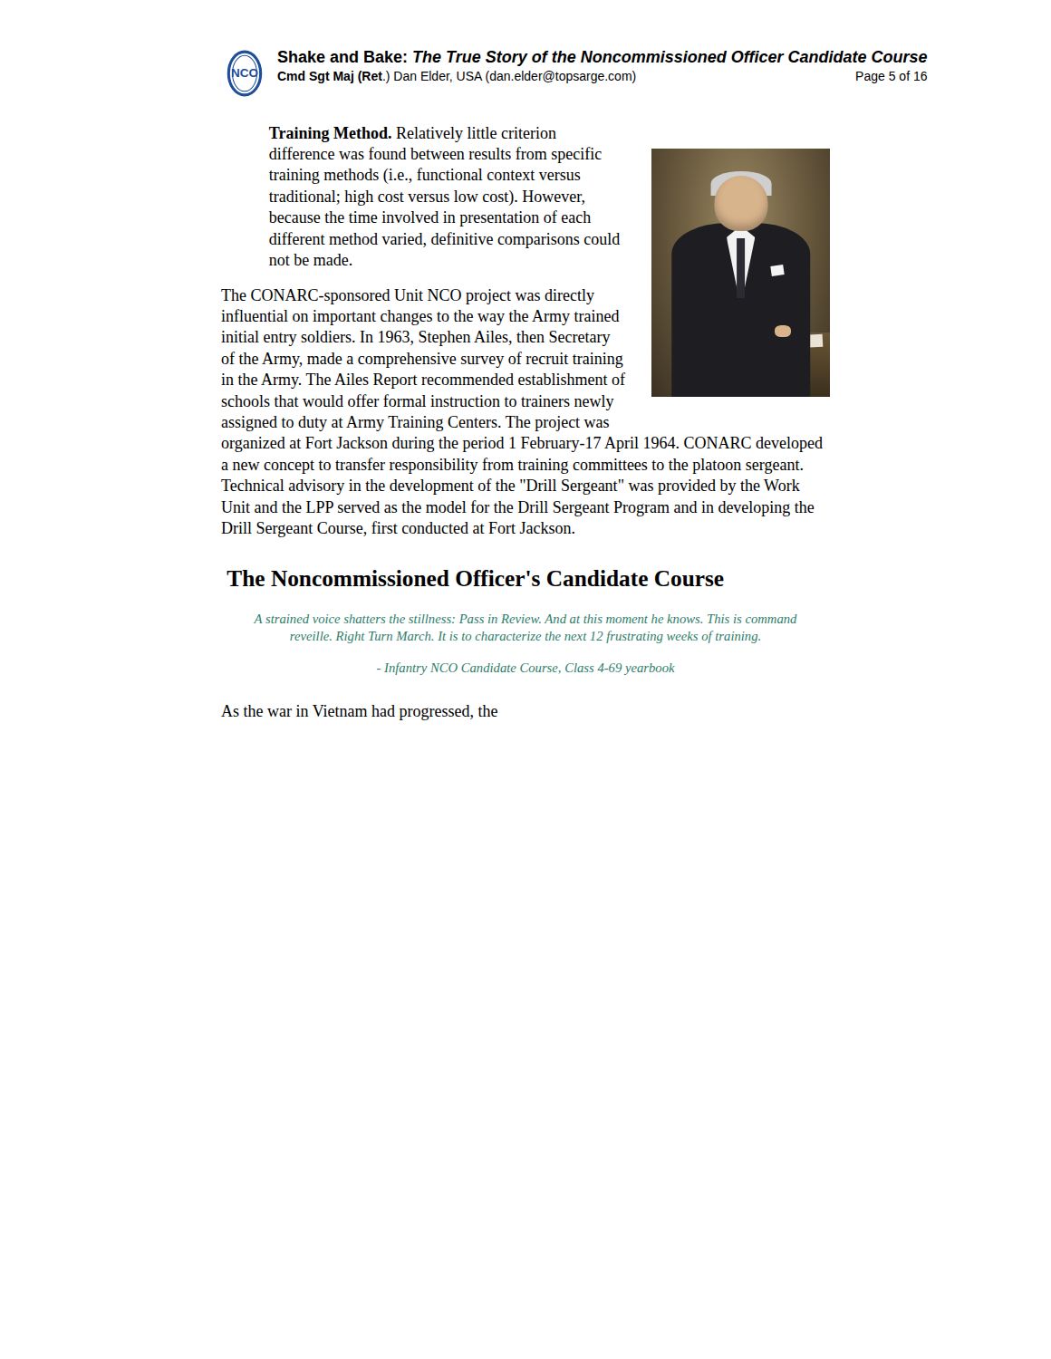NCO
Shake and Bake: The True Story of the Noncommissioned Officer Candidate Course
Cmd Sgt Maj (Ret.) Dan Elder, USA (dan.elder@topsarge.com) Page 5 of 16
Training Method. Relatively little criterion difference was found between results from specific training methods (i.e., functional context versus traditional; high cost versus low cost). However, because the time involved in presentation of each different method varied, definitive comparisons could not be made.
The CONARC-sponsored Unit NCO project was directly influential on important changes to the way the Army trained initial entry soldiers. In 1963, Stephen Ailes, then Secretary of the Army, made a comprehensive survey of recruit training in the Army. The Ailes Report recommended establishment of schools that would offer formal instruction to trainers newly assigned to duty at Army Training Centers. The project was organized at Fort Jackson during the period 1 February-17 April 1964. CONARC developed a new concept to transfer responsibility from training committees to the platoon sergeant. Technical advisory in the development of the "Drill Sergeant" was provided by the Work Unit and the LPP served as the model for the Drill Sergeant Program and in developing the Drill Sergeant Course, first conducted at Fort Jackson.
The Noncommissioned Officer's Candidate Course
A strained voice shatters the stillness: Pass in Review. And at this moment he knows. This is command reveille. Right Turn March. It is to characterize the next 12 frustrating weeks of training.
- Infantry NCO Candidate Course, Class 4-69 yearbook
As the war in Vietnam had progressed, the